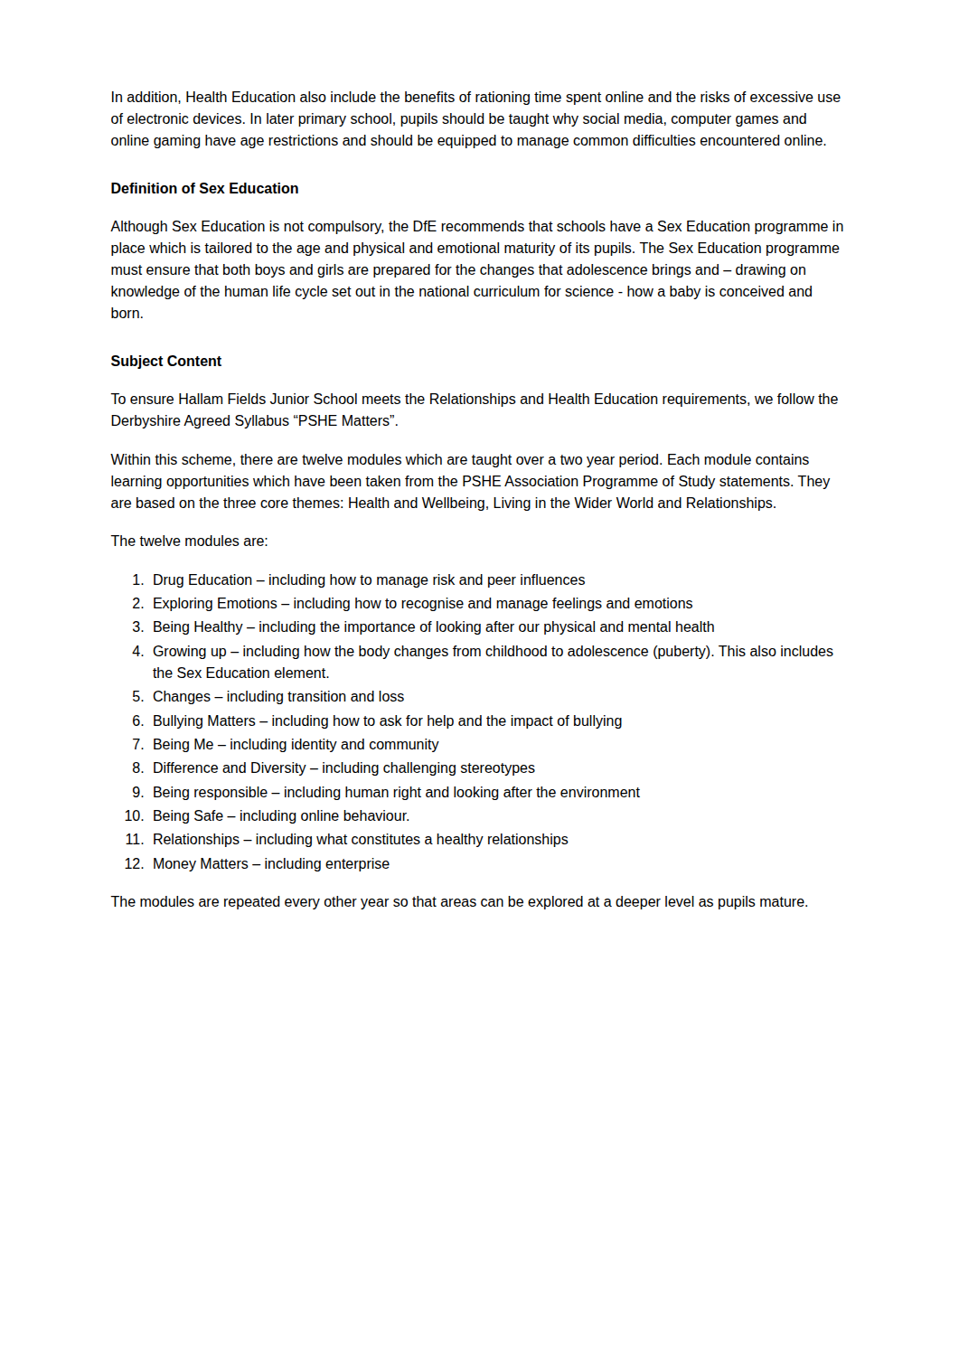In addition, Health Education also include the benefits of rationing time spent online and the risks of excessive use of electronic devices. In later primary school, pupils should be taught why social media, computer games and online gaming have age restrictions and should be equipped to manage common difficulties encountered online.
Definition of Sex Education
Although Sex Education is not compulsory, the DfE recommends that schools have a Sex Education programme in place which is tailored to the age and physical and emotional maturity of its pupils. The Sex Education programme must ensure that both boys and girls are prepared for the changes that adolescence brings and – drawing on knowledge of the human life cycle set out in the national curriculum for science - how a baby is conceived and born.
Subject Content
To ensure Hallam Fields Junior School meets the Relationships and Health Education requirements, we follow the Derbyshire Agreed Syllabus “PSHE Matters”.
Within this scheme, there are twelve modules which are taught over a two year period. Each module contains learning opportunities which have been taken from the PSHE Association Programme of Study statements. They are based on the three core themes: Health and Wellbeing, Living in the Wider World and Relationships.
The twelve modules are:
Drug Education – including how to manage risk and peer influences
Exploring Emotions – including how to recognise and manage feelings and emotions
Being Healthy – including the importance of looking after our physical and mental health
Growing up – including how the body changes from childhood to adolescence (puberty). This also includes the Sex Education element.
Changes – including transition and loss
Bullying Matters – including how to ask for help and the impact of bullying
Being Me – including identity and community
Difference and Diversity – including challenging stereotypes
Being responsible – including human right and looking after the environment
Being Safe – including online behaviour.
Relationships – including what constitutes a healthy relationships
Money Matters – including enterprise
The modules are repeated every other year so that areas can be explored at a deeper level as pupils mature.